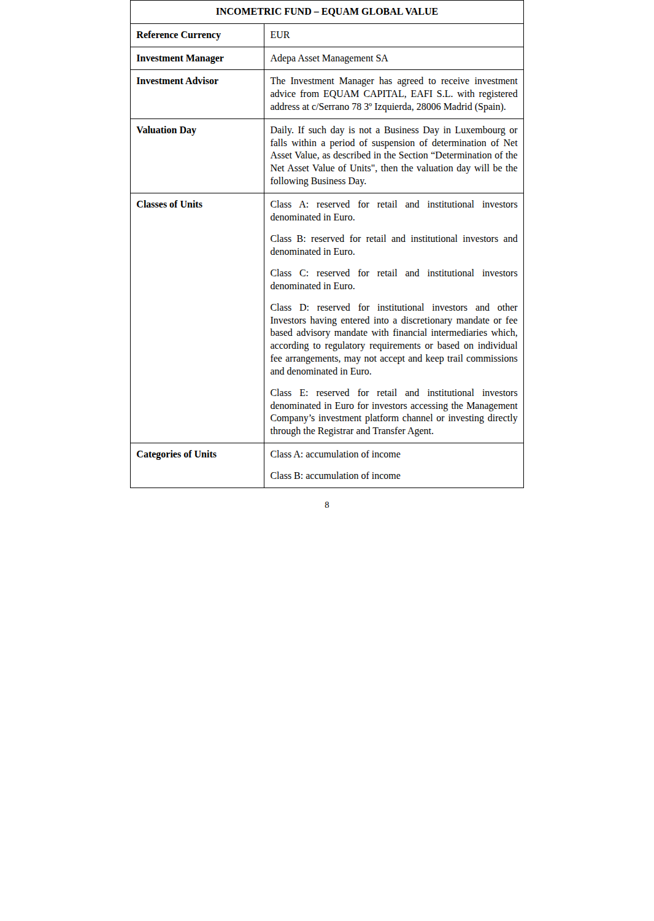| INCOMETRIC FUND – EQUAM GLOBAL VALUE |
| Reference Currency | EUR |
| Investment Manager | Adepa Asset Management SA |
| Investment Advisor | The Investment Manager has agreed to receive investment advice from EQUAM CAPITAL, EAFI S.L. with registered address at c/Serrano 78 3º Izquierda, 28006 Madrid (Spain). |
| Valuation Day | Daily. If such day is not a Business Day in Luxembourg or falls within a period of suspension of determination of Net Asset Value, as described in the Section “Determination of the Net Asset Value of Units", then the valuation day will be the following Business Day. |
| Classes of Units | Class A: reserved for retail and institutional investors denominated in Euro. Class B: reserved for retail and institutional investors and denominated in Euro. Class C: reserved for retail and institutional investors denominated in Euro. Class D: reserved for institutional investors and other Investors having entered into a discretionary mandate or fee based advisory mandate with financial intermediaries which, according to regulatory requirements or based on individual fee arrangements, may not accept and keep trail commissions and denominated in Euro. Class E: reserved for retail and institutional investors denominated in Euro for investors accessing the Management Company’s investment platform channel or investing directly through the Registrar and Transfer Agent. |
| Categories of Units | Class A: accumulation of income Class B: accumulation of income |
8